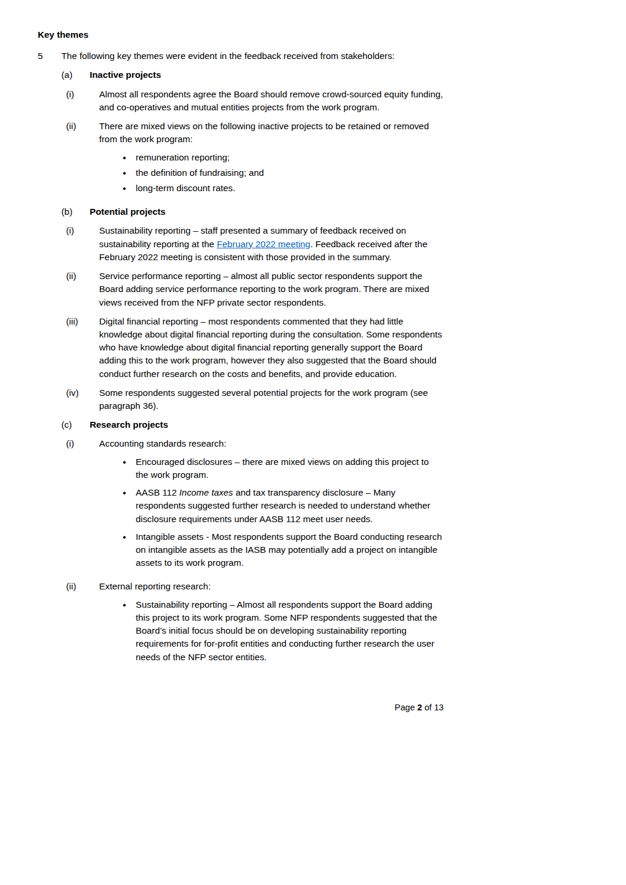Key themes
5
The following key themes were evident in the feedback received from stakeholders:
(a)
Inactive projects
(i)
Almost all respondents agree the Board should remove crowd-sourced equity funding, and co-operatives and mutual entities projects from the work program.
(ii)
There are mixed views on the following inactive projects to be retained or removed from the work program:
remuneration reporting;
the definition of fundraising; and
long-term discount rates.
(b)
Potential projects
(i)
Sustainability reporting – staff presented a summary of feedback received on sustainability reporting at the February 2022 meeting. Feedback received after the February 2022 meeting is consistent with those provided in the summary.
(ii)
Service performance reporting – almost all public sector respondents support the Board adding service performance reporting to the work program. There are mixed views received from the NFP private sector respondents.
(iii)
Digital financial reporting – most respondents commented that they had little knowledge about digital financial reporting during the consultation. Some respondents who have knowledge about digital financial reporting generally support the Board adding this to the work program, however they also suggested that the Board should conduct further research on the costs and benefits, and provide education.
(iv)
Some respondents suggested several potential projects for the work program (see paragraph 36).
(c)
Research projects
(i)
Accounting standards research:
Encouraged disclosures – there are mixed views on adding this project to the work program.
AASB 112 Income taxes and tax transparency disclosure – Many respondents suggested further research is needed to understand whether disclosure requirements under AASB 112 meet user needs.
Intangible assets - Most respondents support the Board conducting research on intangible assets as the IASB may potentially add a project on intangible assets to its work program.
(ii)
External reporting research:
Sustainability reporting – Almost all respondents support the Board adding this project to its work program. Some NFP respondents suggested that the Board’s initial focus should be on developing sustainability reporting requirements for for-profit entities and conducting further research the user needs of the NFP sector entities.
Page 2 of 13